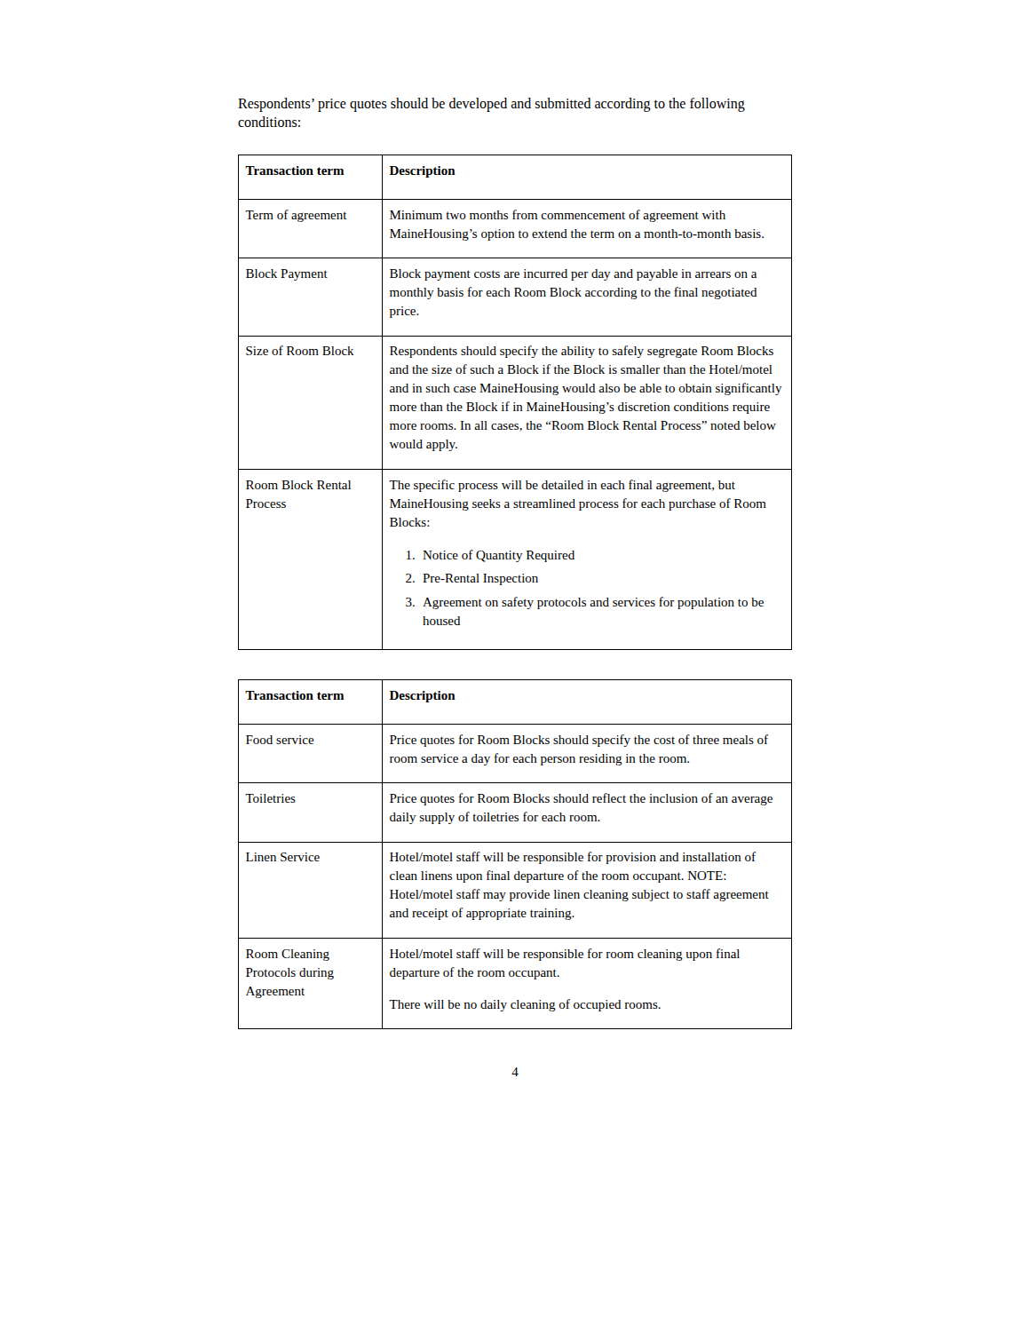Respondents’ price quotes should be developed and submitted according to the following conditions:
| Transaction term | Description |
| --- | --- |
| Term of agreement | Minimum two months from commencement of agreement with MaineHousing’s option to extend the term on a month-to-month basis. |
| Block Payment | Block payment costs are incurred per day and payable in arrears on a monthly basis for each Room Block according to the final negotiated price. |
| Size of Room Block | Respondents should specify the ability to safely segregate Room Blocks and the size of such a Block if the Block is smaller than the Hotel/motel and in such case MaineHousing would also be able to obtain significantly more than the Block if in MaineHousing’s discretion conditions require more rooms. In all cases, the “Room Block Rental Process” noted below would apply. |
| Room Block Rental Process | The specific process will be detailed in each final agreement, but MaineHousing seeks a streamlined process for each purchase of Room Blocks: Notice of Quantity Required Pre-Rental Inspection Agreement on safety protocols and services for population to be housed |
| Transaction term | Description |
| --- | --- |
| Food service | Price quotes for Room Blocks should specify the cost of three meals of room service a day for each person residing in the room. |
| Toiletries | Price quotes for Room Blocks should reflect the inclusion of an average daily supply of toiletries for each room. |
| Linen Service | Hotel/motel staff will be responsible for provision and installation of clean linens upon final departure of the room occupant. NOTE: Hotel/motel staff may provide linen cleaning subject to staff agreement and receipt of appropriate training. |
| Room Cleaning Protocols during Agreement | Hotel/motel staff will be responsible for room cleaning upon final departure of the room occupant. There will be no daily cleaning of occupied rooms. |
4